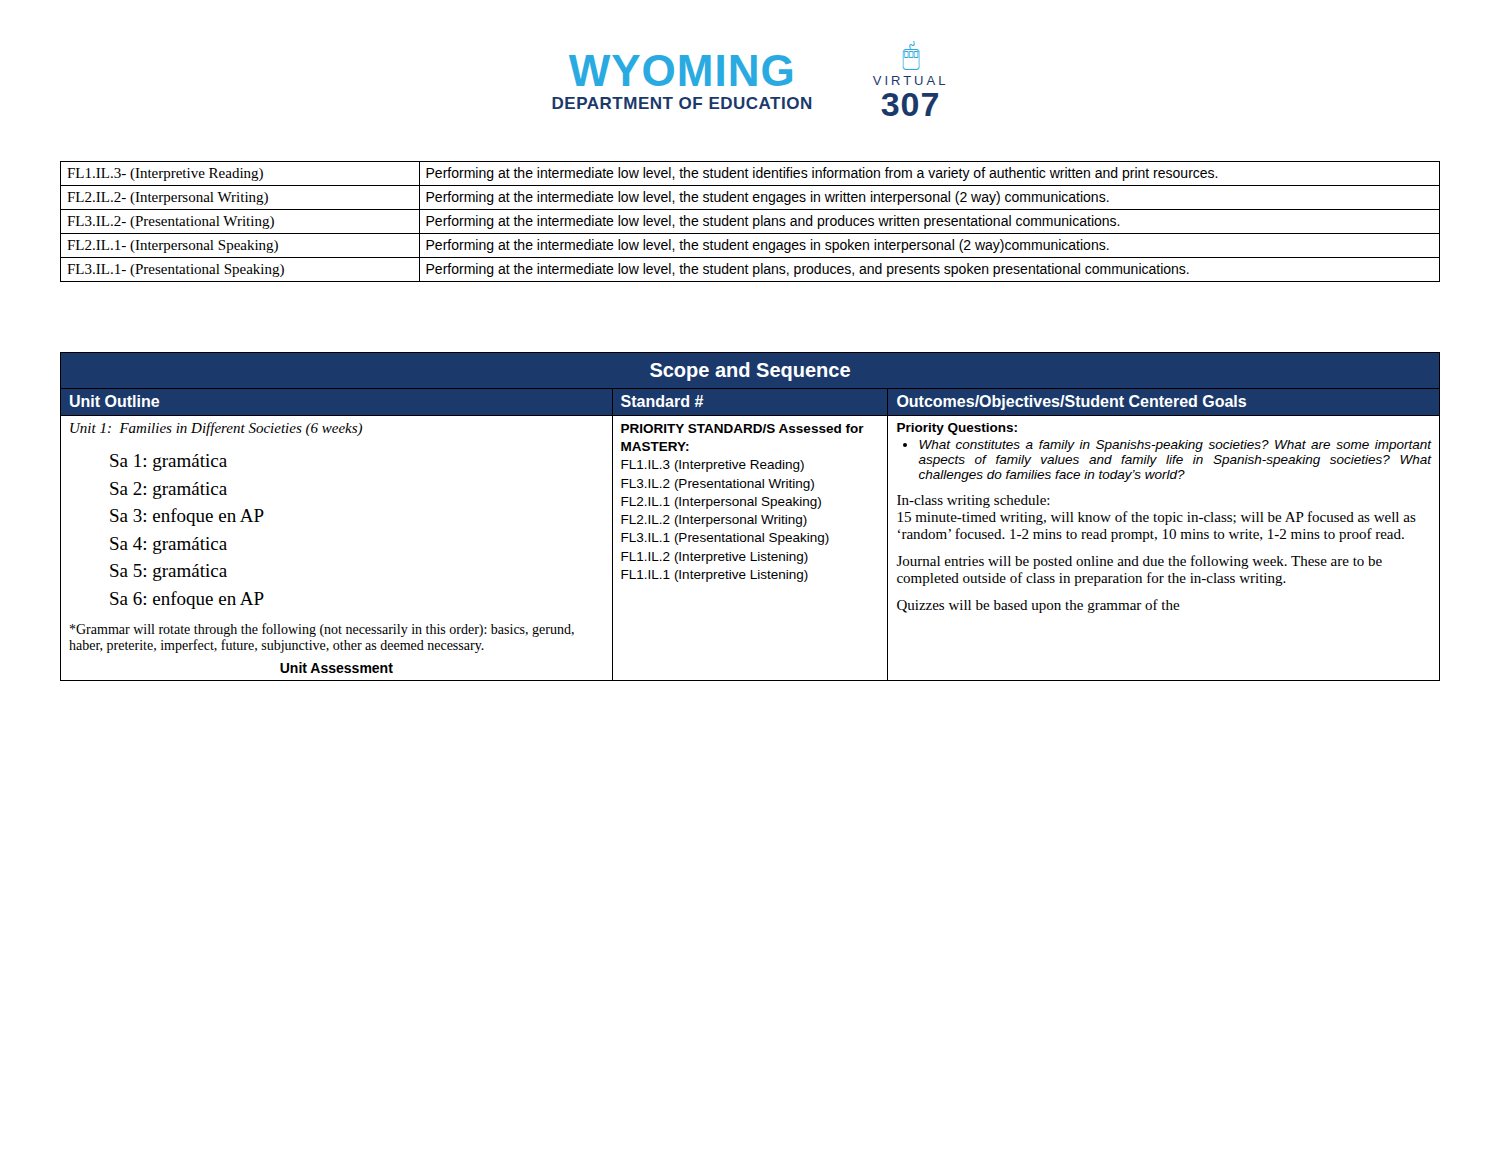WYOMING
DEPARTMENT OF EDUCATION
🖱
VIRTUAL
307
| FL1.IL.3- (Interpretive Reading) | Performing at the intermediate low level, the student identifies information from a variety of authentic written and print resources. |
| FL2.IL.2- (Interpersonal Writing) | Performing at the intermediate low level, the student engages in written interpersonal (2 way) communications. |
| FL3.IL.2- (Presentational Writing) | Performing at the intermediate low level, the student plans and produces written presentational communications. |
| FL2.IL.1- (Interpersonal Speaking) | Performing at the intermediate low level, the student engages in spoken interpersonal (2 way)communications. |
| FL3.IL.1- (Presentational Speaking) | Performing at the intermediate low level, the student plans, produces, and presents spoken presentational communications. |
| Scope and Sequence |
| --- |
| Unit Outline | Standard # | Outcomes/Objectives/Student Centered Goals |
| Unit 1: Families in Different Societies (6 weeks) Sa 1: gramática Sa 2: gramática Sa 3: enfoque en AP Sa 4: gramática Sa 5: gramática Sa 6: enfoque en AP *Grammar will rotate through the following (not necessarily in this order): basics, gerund, haber, preterite, imperfect, future, subjunctive, other as deemed necessary. Unit Assessment | PRIORITY STANDARD/S Assessed for MASTERY: FL1.IL.3 (Interpretive Reading) FL3.IL.2 (Presentational Writing) FL2.IL.1 (Interpersonal Speaking) FL2.IL.2 (Interpersonal Writing) FL3.IL.1 (Presentational Speaking) FL1.IL.2 (Interpretive Listening) FL1.IL.1 (Interpretive Listening) | Priority Questions: What constitutes a family in Spanishs-peaking societies? What are some important aspects of family values and family life in Spanish-speaking societies? What challenges do families face in today’s world? In-class writing schedule: 15 minute-timed writing, will know of the topic in-class; will be AP focused as well as ‘random’ focused. 1-2 mins to read prompt, 10 mins to write, 1-2 mins to proof read. Journal entries will be posted online and due the following week. These are to be completed outside of class in preparation for the in-class writing. Quizzes will be based upon the grammar of the |